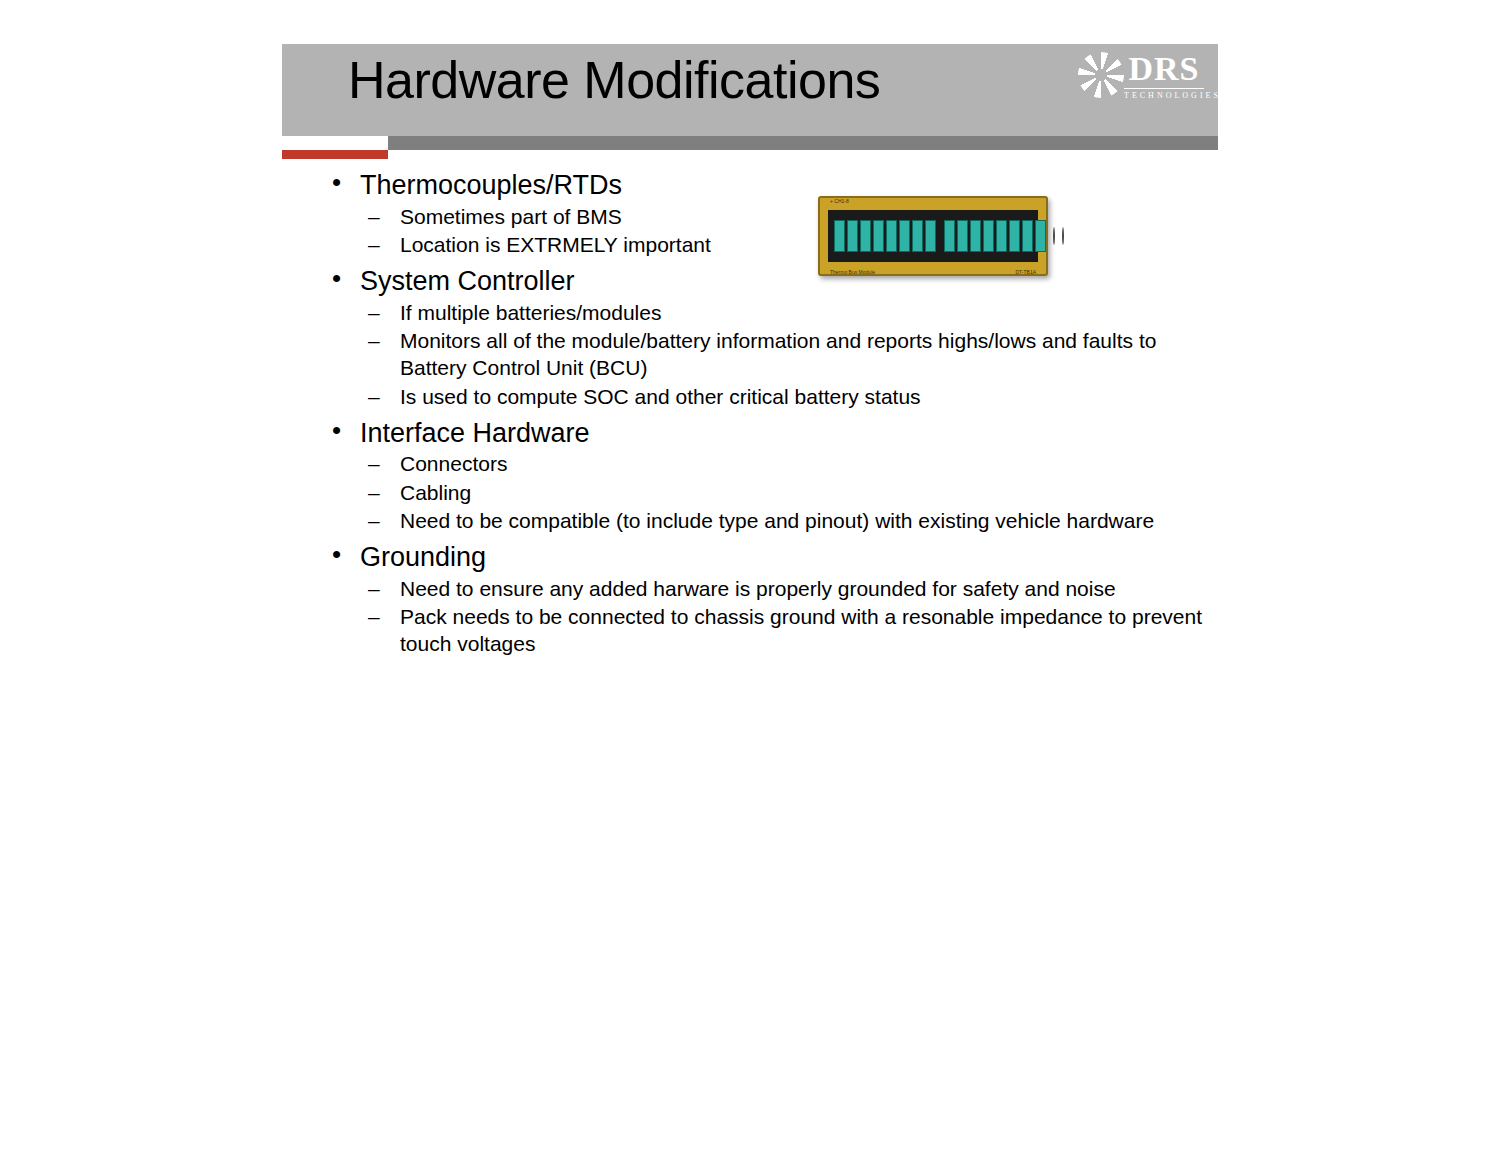Hardware Modifications
DRS
TECHNOLOGIES
+ CH1-8
Thermo Bus Module
DT-TB1A
Thermocouples/RTDs
Sometimes part of BMS
Location is EXTRMELY important
System Controller
If multiple batteries/modules
Monitors all of the module/battery information and reports highs/lows and faults to Battery Control Unit (BCU)
Is used to compute SOC and other critical battery status
Interface Hardware
Connectors
Cabling
Need to be compatible (to include type and pinout) with existing vehicle hardware
Grounding
Need to ensure any added harware is properly grounded for safety and noise
Pack needs to be connected to chassis ground with a resonable impedance to prevent touch voltages